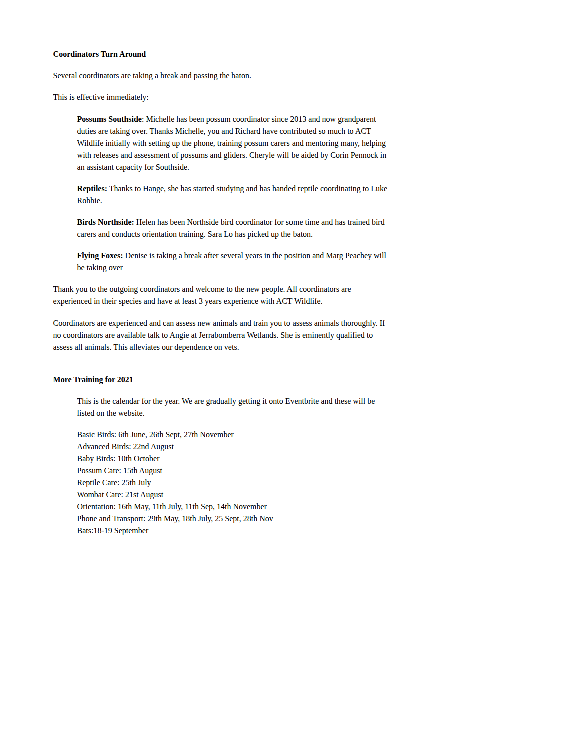Coordinators Turn Around
Several coordinators are taking a break and passing the baton.
This is effective immediately:
Possums Southside: Michelle has been possum coordinator since 2013 and now grandparent duties are taking over. Thanks Michelle, you and Richard have contributed so much to ACT Wildlife initially with setting up the phone, training possum carers and mentoring many, helping with releases and assessment of possums and gliders. Cheryle will be aided by Corin Pennock in an assistant capacity for Southside.
Reptiles: Thanks to Hange, she has started studying and has handed reptile coordinating to Luke Robbie.
Birds Northside: Helen has been Northside bird coordinator for some time and has trained bird carers and conducts orientation training. Sara Lo has picked up the baton.
Flying Foxes: Denise is taking a break after several years in the position and Marg Peachey will be taking over
Thank you to the outgoing coordinators and welcome to the new people. All coordinators are experienced in their species and have at least 3 years experience with ACT Wildlife.
Coordinators are experienced and can assess new animals and train you to assess animals thoroughly. If no coordinators are available talk to Angie at Jerrabomberra Wetlands. She is eminently qualified to assess all animals. This alleviates our dependence on vets.
More Training for 2021
This is the calendar for the year. We are gradually getting it onto Eventbrite and these will be listed on the website.
Basic Birds: 6th June, 26th Sept, 27th November
Advanced Birds: 22nd August
Baby Birds: 10th October
Possum Care: 15th August
Reptile Care: 25th July
Wombat Care: 21st August
Orientation: 16th May, 11th July, 11th Sep, 14th November
Phone and Transport: 29th May, 18th July, 25 Sept, 28th Nov
Bats:18-19 September